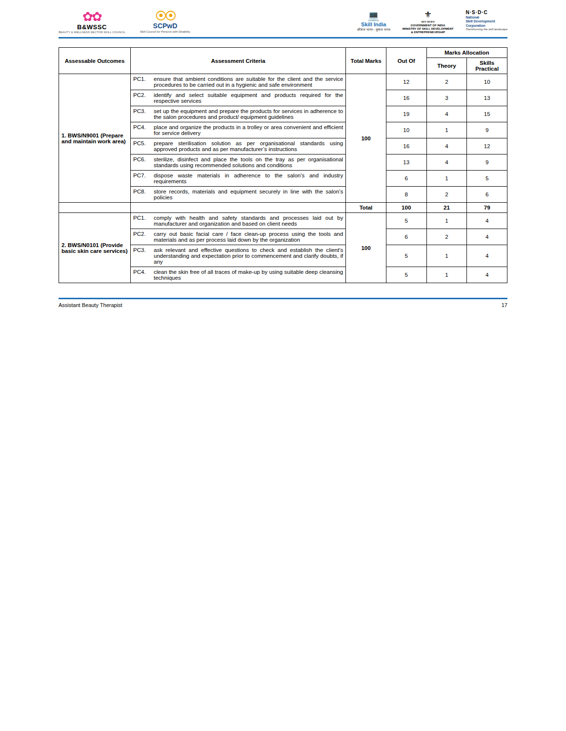✿✿
B&WSSC
BEAUTY & WELLNESS SECTOR SKILL COUNCIL
⦿⦿
SCPwD
Skill Council for Persons with Disability
💻
Skill India
कौशल भारत - कुशल भारत
⚜
भारत सरकार
GOVERNMENT OF INDIA
MINISTRY OF SKILL DEVELOPMENT
& ENTREPRENEURSHIP
N·S·D·C
National
Skill Development
Corporation
Transforming the skill landscape
| Assessable Outcomes | Assessment Criteria | Total Marks | Out Of | Marks Allocation |
| --- | --- | --- | --- | --- |
| Theory | Skills Practical |
| 1. BWS/N9001 (Prepare and maintain work area) | PC1. ensure that ambient conditions are suitable for the client and the service procedures to be carried out in a hygienic and safe environment | 100 | 12 | 2 | 10 |
| PC2. identify and select suitable equipment and products required for the respective services | 16 | 3 | 13 |
| PC3. set up the equipment and prepare the products for services in adherence to the salon procedures and product/ equipment guidelines | 19 | 4 | 15 |
| PC4. place and organize the products in a trolley or area convenient and efficient for service delivery | 10 | 1 | 9 |
| PC5. prepare sterilisation solution as per organisational standards using approved products and as per manufacturer’s instructions | 16 | 4 | 12 |
| PC6. sterilize, disinfect and place the tools on the tray as per organisational standards using recommended solutions and conditions | 13 | 4 | 9 |
| PC7. dispose waste materials in adherence to the salon's and industry requirements | 6 | 1 | 5 |
| PC8. store records, materials and equipment securely in line with the salon’s policies | 8 | 2 | 6 |
| | | Total | 100 | 21 | 79 |
| 2. BWS/N0101 (Provide basic skin care services) | PC1. comply with health and safety standards and processes laid out by manufacturer and organization and based on client needs | 100 | 5 | 1 | 4 |
| PC2. carry out basic facial care / face clean-up process using the tools and materials and as per process laid down by the organization | 6 | 2 | 4 |
| PC3. ask relevant and effective questions to check and establish the client's understanding and expectation prior to commencement and clarify doubts, if any | 5 | 1 | 4 |
| PC4. clean the skin free of all traces of make-up by using suitable deep cleansing techniques | 5 | 1 | 4 |
Assistant Beauty Therapist
17